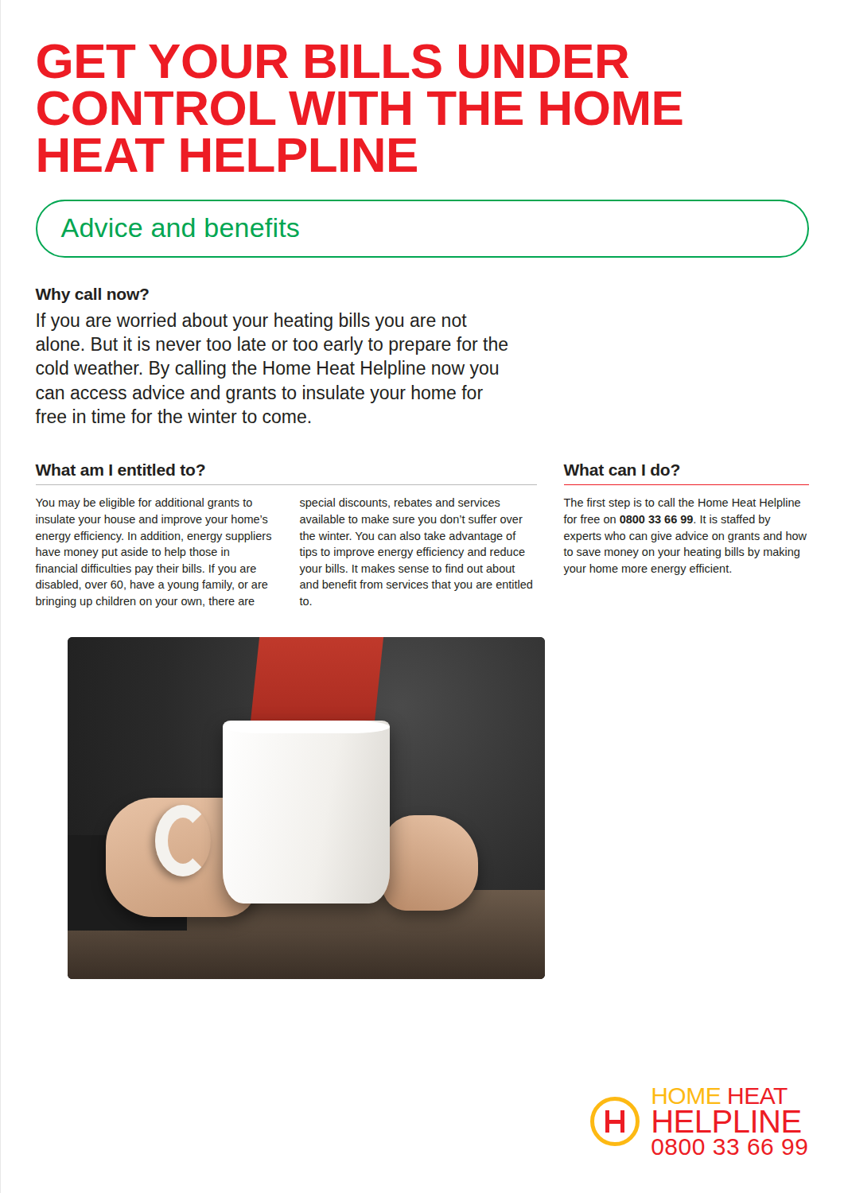Get your bills under control with the Home Heat Helpline
Advice and benefits
Why call now?
If you are worried about your heating bills you are not alone. But it is never too late or too early to prepare for the cold weather. By calling the Home Heat Helpline now you can access advice and grants to insulate your home for free in time for the winter to come.
What am I entitled to?
You may be eligible for additional grants to insulate your house and improve your home’s energy efficiency. In addition, energy suppliers have money put aside to help those in financial difficulties pay their bills. If you are disabled, over 60, have a young family, or are bringing up children on your own, there are special discounts, rebates and services available to make sure you don’t suffer over the winter. You can also take advantage of tips to improve energy efficiency and reduce your bills. It makes sense to find out about and benefit from services that you are entitled to.
What can I do?
The first step is to call the Home Heat Helpline for free on 0800 33 66 99. It is staffed by experts who can give advice on grants and how to save money on your heating bills by making your home more energy efficient.
HOME HEAT
HELPLINE
0800 33 66 99